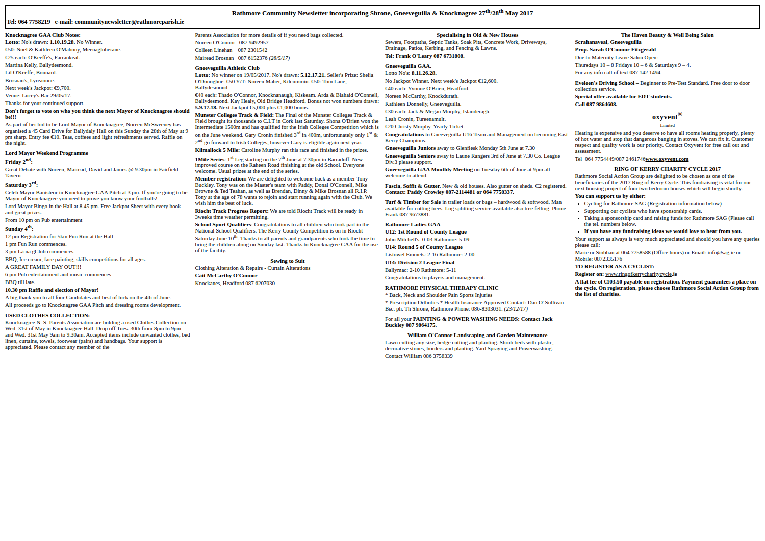Rathmore Community Newsletter incorporating Shrone, Gneeveguilla & Knocknagree 27th/28th May 2017
Tel: 064 7758219 e-mail: communitynewsletter@rathmoreparish.ie
Knocknagree GAA Club Notes:
Lotto: No's drawn: 1.10.19.28. No Winner.
€50: Noel & Kathleen O'Mahony, Meenagloherane.
€25 each: O'Keeffe's, Farrankeal.
Martina Kelly, Ballydesmond.
Lil O'Keeffe, Bounard.
Brosnan's, Lyreaoune.
Next week's Jackpot: €9,700.
Venue: Lucey's Bar 29/05/17.
Thanks for your continued support.
Don't forget to vote on who you think the next Mayor of Knocknagree should be!!!
As part of her bid to be Lord Mayor of Knocknagree, Noreen McSweeney has organised a 45 Card Drive for Ballydaly Hall on this Sunday the 28th of May at 9 pm sharp. Entry fee €10. Teas, coffees and light refreshments served. Raffle on the night.
Lord Mayor Weekend Programme
Friday 2nd:
Great Debate with Noreen, Mairead, David and James @ 9.30pm in Fairfield Tavern
Saturday 3rd:
Celeb Mayor Banisteor in Knocknagree GAA Pitch at 3 pm. If you're going to be Mayor of Knocknagree you need to prove you know your footballs!
Lord Mayor Bingo in the Hall at 8.45 pm. Free Jackpot Sheet with every book and great prizes.
From 10 pm on Pub entertainment
Sunday 4th:
12 pm Registration for 5km Fun Run at the Hall
1 pm Fun Run commences.
3 pm Lá na gClub commences
BBQ, Ice cream, face painting, skills competitions for all ages.
A GREAT FAMILY DAY OUT!!!
6 pm Pub entertainment and music commences
BBQ till late.
10.30 pm Raffle and election of Mayor!
A big thank you to all four Candidates and best of luck on the 4th of June.
All proceeds go to Knocknagree GAA Pitch and dressing rooms development.
USED CLOTHES COLLECTION:
Knocknagree N. S. Parents Association are holding a used Clothes Collection on Wed. 31st of May in Knocknagree Hall. Drop off Tues. 30th from 8pm to 9pm and Wed. 31st May 9am to 9.30am. Accepted items include unwanted clothes, bed linen, curtains, towels, footwear (pairs) and handbags. Your support is appreciated. Please contact any member of the
Parents Association for more details of if you need bags collected.
Noreen O'Connor 087 9492957
Colleen Linehan 087 2301542
Mairead Brosnan 087 6152376 (28/5/17)
Gneeveguilla Athletic Club
Lotto: No winner on 19/05/2017. No's drawn: 5.12.17.21. Seller's Prize: Shelia O'Donoghue. €50 Y/T: Noreen Maher, Kilcummin. €50: Tom Lane, Ballydesmond.
€40 each: Thado O'Connor, Knocknanaugh, Kiskeam. Arda & Blahaid O'Connell, Ballydesmond. Kay Healy, Old Bridge Headford. Bonus not won numbers drawn: 5.9.17.18. Next Jackpot €5,000 plus €1,000 bonus.
Munster Colleges Track & Field: The Final of the Munster Colleges Track & Field brought its thousands to C.I.T in Cork last Saturday. Shona O'Brien won the Intermediate 1500m and has qualified for the Irish Colleges Competition which is on the June weekend. Gary Cronin finished 3rd in 400m, unfortunately only 1st & 2nd go forward to Irish Colleges, however Gary is eligible again next year.
Kilmallock 5 Mile: Caroline Murphy ran this race and finished in the prizes.
1Mile Series: 1st Leg starting on the 7th June at 7.30pm in Barraduff. New improved course on the Raheen Road finishing at the old School. Everyone welcome. Usual prizes at the end of the series.
Member registration: We are delighted to welcome back as a member Tony Buckley. Tony was on the Master's team with Paddy, Donal O'Connell, Mike Browne & Ted Teahan, as well as Brendan, Dinny & Mike Brosnan all R.I.P. Tony at the age of 78 wants to rejoin and start running again with the Club. We wish him the best of luck.
Riocht Track Progress Report: We are told Riocht Track will be ready in 3weeks time weather permitting.
School Sport Qualifiers: Congratulations to all children who took part in the National School Qualifiers. The Kerry County Competition is on in Riocht Saturday June 10th. Thanks to all parents and grandparents who took the time to bring the children along on Sunday last. Thanks to Knocknagree GAA for the use of the facility.
Sewing to Suit
Clothing Alteration & Repairs - Curtain Alterations
Cáit McCarthy O'Connor
Knockanes, Headford 087 6207030
Specialising in Old & New Houses
Sewers, Footpaths, Septic Tanks, Soak Pits, Concrete Work, Driveways, Drainage, Patios, Kerbing, and Fencing & Lawns.
Tel: Frank O'Leary 087 6731808.
Gneeveguilla GAA.
Lotto No's: 8.11.26.28.
No Jackpot Winner. Next week's Jackpot €12,600.
€40 each: Yvonne O'Brien, Headford.
Noreen McCarthy, Knockdurath.
Kathleen Donnelly, Gneeveguilla.
€30 each: Jack & Megan Murphy, Islanderagh.
Leah Cronin, Tureenamult.
€20 Christy Murphy. Yearly Ticket.
Congratulations to Gneeveguilla U16 Team and Management on becoming East Kerry Champions.
Gneeveguilla Juniors away to Glenflesk Monday 5th June at 7.30
Gneeveguilla Seniors away to Laune Rangers 3rd of June at 7.30 Co. League Div.3 please support.
Gneeveguilla GAA Monthly Meeting on Tuesday 6th of June at 9pm all welcome to attend.
Fascia, Soffit & Gutter. New & old houses. Also gutter on sheds. C2 registered. Contact: Paddy Crowley 087-2114481 or 064 7758337.
Turf & Timber for Sale in trailer loads or bags – hardwood & softwood. Man available for cutting trees. Log splitting service available also tree felling. Phone Frank 087 9673881.
Rathmore Ladies GAA
U12: 1st Round of County League
John Mitchell's: 0-03 Rathmore: 5-09
U14: Round 5 of County League
Listowel Emmets: 2-16 Rathmore: 2-00
U14: Division 2 League Final
Ballymac: 2-10 Rathmore: 5-11
Congratulations to players and management.
RATHMORE PHYSICAL THERAPY CLINIC
* Back, Neck and Shoulder Pain Sports Injuries
* Prescription Orthotics * Health Insurance Approved Contact: Dan O' Sullivan Bsc. ph. Th Shrone, Rathmore Phone: 086-8303031. (23/12/17)
For all your PAINTING & POWER WASHING NEEDS: Contact Jack Buckley 087 9864175.
William O'Connor Landscaping and Garden Maintenance
Lawn cutting any size, hedge cutting and planting. Shrub beds with plastic, decorative stones, borders and planting. Yard Spraying and Powerwashing.
Contact William 086 3758339
The Haven Beauty & Well Being Salon
Scrahanaveal, Gneeveguilla
Prop. Sarah O'Connor-Fitzgerald
Due to Maternity Leave Salon Open:
Thursdays 10 – 8 Fridays 10 – 6 & Saturdays 9 – 4.
For any info call of text 087 142 1494
Eveleen's Driving School – Beginner to Pre-Test Standard. Free door to door collection service.
Special offer available for EDT students.
Call 087 9864608.
oxyvent®
Limited
Heating is expensive and you deserve to have all rooms heating properly, plenty of hot water and stop that dangerous banging in stoves. We can fix it. Customer respect and quality work is our priority. Contact Oxyvent for free call out and assessment.
Tel 064 7754449/087 2461746www.oxyvent.com
RING OF KERRY CHARITY CYCLE 2017
Rathmore Social Action Group are delighted to be chosen as one of the beneficiaries of the 2017 Ring of Kerry Cycle. This fundraising is vital for our next housing project of four two bedroom houses which will begin shortly.
You can support us by either:
Cycling for Rathmore SAG (Registration information below)
Supporting our cyclists who have sponsorship cards.
Taking a sponsorship card and raising funds for Rathmore SAG (Please call the tel. numbers below.
If you have any fundraising ideas we would love to hear from you.
Your support as always is very much appreciated and should you have any queries please call:
Marie or Siobhan at 064 7758588 (Office hours) or Email: info@sag.ie or Mobile: 0872335176
TO REGISTER AS A CYCLIST:
Register on: www.ringofkerrycharitycycle.ie
A flat fee of €103.50 payable on registration. Payment guarantees a place on the cycle. On registration, please choose Rathmore Social Action Group from the list of charities.